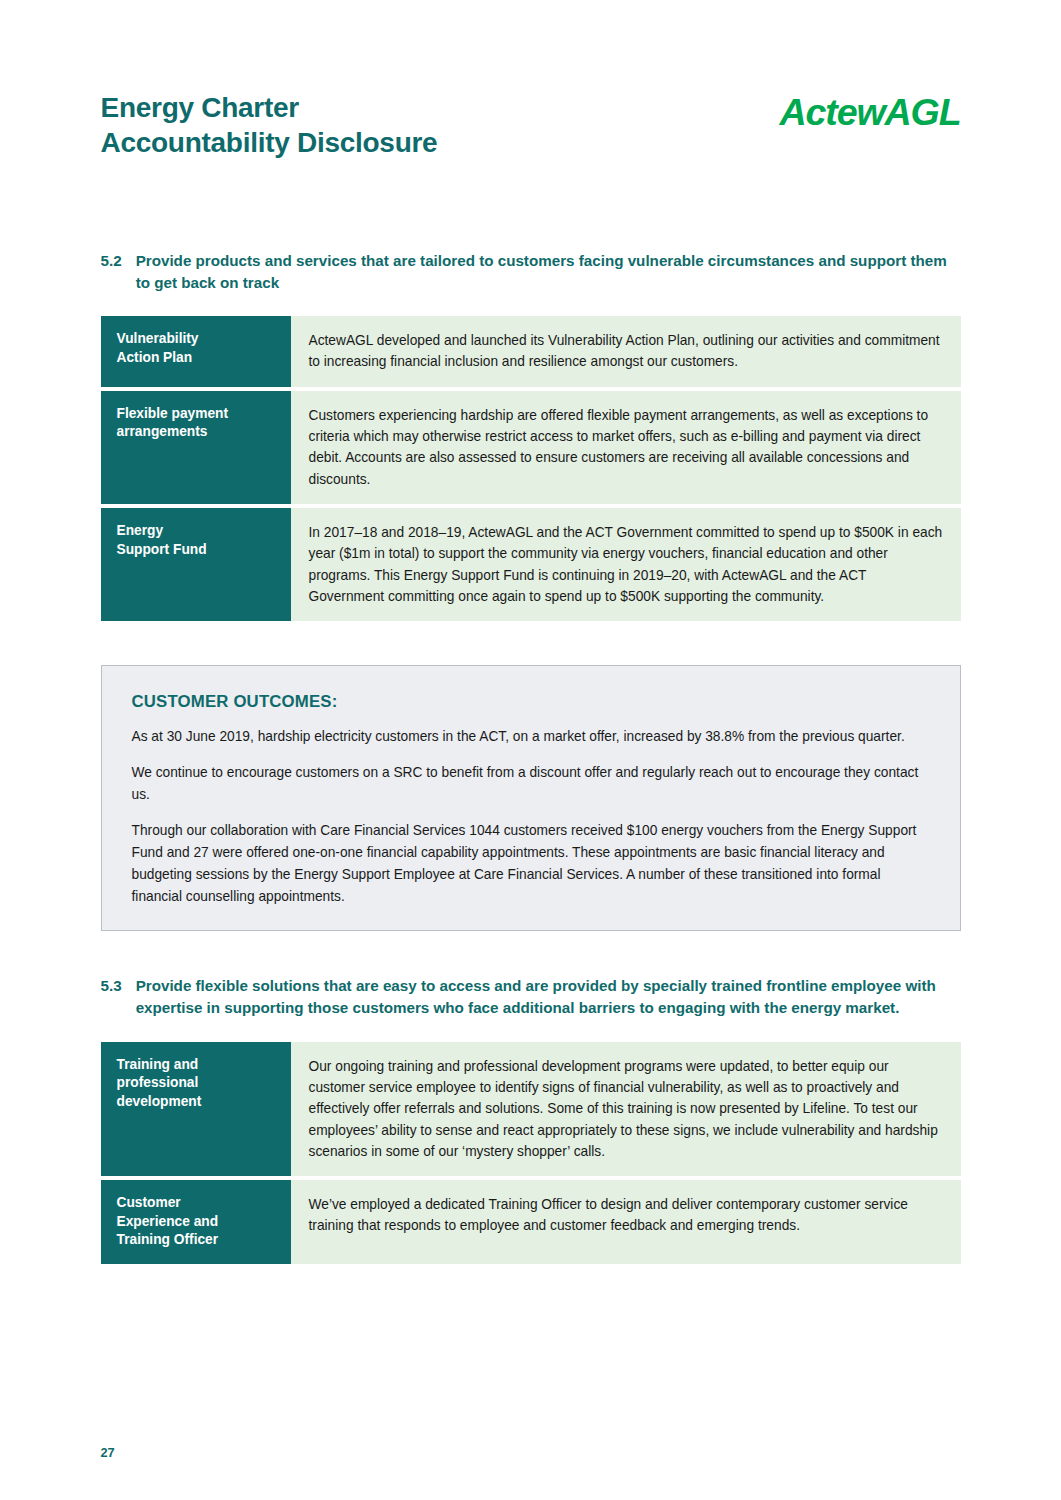Energy Charter
Accountability Disclosure
ActewAGL
5.2 Provide products and services that are tailored to customers facing vulnerable circumstances and support them to get back on track
| Vulnerability Action Plan | ActewAGL developed and launched its Vulnerability Action Plan, outlining our activities and commitment to increasing financial inclusion and resilience amongst our customers. |
| Flexible payment arrangements | Customers experiencing hardship are offered flexible payment arrangements, as well as exceptions to criteria which may otherwise restrict access to market offers, such as e-billing and payment via direct debit. Accounts are also assessed to ensure customers are receiving all available concessions and discounts. |
| Energy Support Fund | In 2017–18 and 2018–19, ActewAGL and the ACT Government committed to spend up to $500K in each year ($1m in total) to support the community via energy vouchers, financial education and other programs. This Energy Support Fund is continuing in 2019–20, with ActewAGL and the ACT Government committing once again to spend up to $500K supporting the community. |
CUSTOMER OUTCOMES:
As at 30 June 2019, hardship electricity customers in the ACT, on a market offer, increased by 38.8% from the previous quarter.
We continue to encourage customers on a SRC to benefit from a discount offer and regularly reach out to encourage they contact us.
Through our collaboration with Care Financial Services 1044 customers received $100 energy vouchers from the Energy Support Fund and 27 were offered one-on-one financial capability appointments. These appointments are basic financial literacy and budgeting sessions by the Energy Support Employee at Care Financial Services. A number of these transitioned into formal financial counselling appointments.
5.3 Provide flexible solutions that are easy to access and are provided by specially trained frontline employee with expertise in supporting those customers who face additional barriers to engaging with the energy market.
| Training and professional development | Our ongoing training and professional development programs were updated, to better equip our customer service employee to identify signs of financial vulnerability, as well as to proactively and effectively offer referrals and solutions. Some of this training is now presented by Lifeline. To test our employees’ ability to sense and react appropriately to these signs, we include vulnerability and hardship scenarios in some of our ‘mystery shopper’ calls. |
| Customer Experience and Training Officer | We’ve employed a dedicated Training Officer to design and deliver contemporary customer service training that responds to employee and customer feedback and emerging trends. |
27